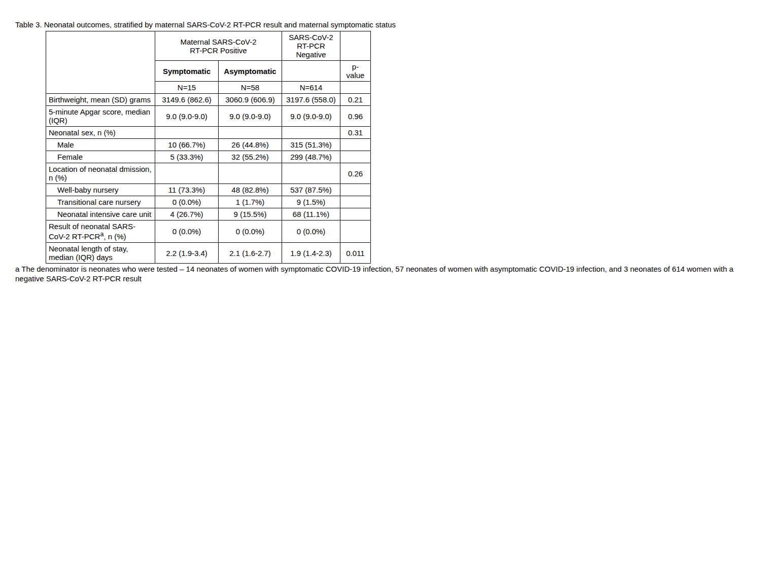Table 3. Neonatal outcomes, stratified by maternal SARS-CoV-2 RT-PCR result and maternal symptomatic status
| | Maternal SARS-CoV-2 RT-PCR Positive | SARS-CoV-2 RT-PCR Negative | |
| | Symptomatic | Asymptomatic | | p-value |
| | N=15 | N=58 | N=614 | |
| Birthweight, mean (SD) grams | 3149.6 (862.6) | 3060.9 (606.9) | 3197.6 (558.0) | 0.21 |
| 5-minute Apgar score, median (IQR) | 9.0 (9.0-9.0) | 9.0 (9.0-9.0) | 9.0 (9.0-9.0) | 0.96 |
| Neonatal sex, n (%) | | | | 0.31 |
| Male | 10 (66.7%) | 26 (44.8%) | 315 (51.3%) | |
| Female | 5 (33.3%) | 32 (55.2%) | 299 (48.7%) | |
| Location of neonatal dmission, n (%) | | | | 0.26 |
| Well-baby nursery | 11 (73.3%) | 48 (82.8%) | 537 (87.5%) | |
| Transitional care nursery | 0 (0.0%) | 1 (1.7%) | 9 (1.5%) | |
| Neonatal intensive care unit | 4 (26.7%) | 9 (15.5%) | 68 (11.1%) | |
| Result of neonatal SARS-CoV-2 RT-PCR a , n (%) | 0 (0.0%) | 0 (0.0%) | 0 (0.0%) | |
| Neonatal length of stay, median (IQR) days | 2.2 (1.9-3.4) | 2.1 (1.6-2.7) | 1.9 (1.4-2.3) | 0.011 |
a The denominator is neonates who were tested – 14 neonates of women with symptomatic COVID-19 infection, 57 neonates of women with asymptomatic COVID-19 infection, and 3 neonates of 614 women with a negative SARS-CoV-2 RT-PCR result